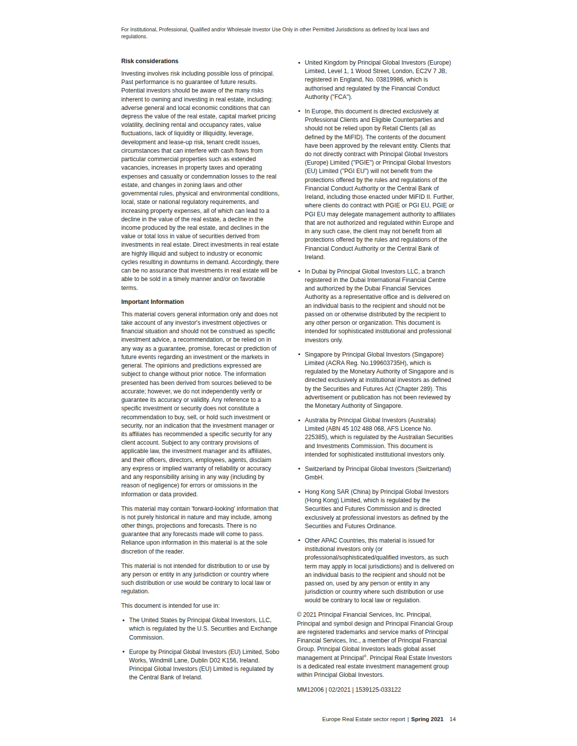For Institutional, Professional, Qualified and/or Wholesale Investor Use Only in other Permitted Jurisdictions as defined by local laws and regulations.
Risk considerations
Investing involves risk including possible loss of principal. Past performance is no guarantee of future results. Potential investors should be aware of the many risks inherent to owning and investing in real estate, including: adverse general and local economic conditions that can depress the value of the real estate, capital market pricing volatility, declining rental and occupancy rates, value fluctuations, lack of liquidity or illiquidity, leverage, development and lease-up risk, tenant credit issues, circumstances that can interfere with cash flows from particular commercial properties such as extended vacancies, increases in property taxes and operating expenses and casualty or condemnation losses to the real estate, and changes in zoning laws and other governmental rules, physical and environmental conditions, local, state or national regulatory requirements, and increasing property expenses, all of which can lead to a decline in the value of the real estate, a decline in the income produced by the real estate, and declines in the value or total loss in value of securities derived from investments in real estate. Direct investments in real estate are highly illiquid and subject to industry or economic cycles resulting in downturns in demand. Accordingly, there can be no assurance that investments in real estate will be able to be sold in a timely manner and/or on favorable terms.
Important Information
This material covers general information only and does not take account of any investor's investment objectives or financial situation and should not be construed as specific investment advice, a recommendation, or be relied on in any way as a guarantee, promise, forecast or prediction of future events regarding an investment or the markets in general. The opinions and predictions expressed are subject to change without prior notice. The information presented has been derived from sources believed to be accurate; however, we do not independently verify or guarantee its accuracy or validity. Any reference to a specific investment or security does not constitute a recommendation to buy, sell, or hold such investment or security, nor an indication that the investment manager or its affiliates has recommended a specific security for any client account. Subject to any contrary provisions of applicable law, the investment manager and its affiliates, and their officers, directors, employees, agents, disclaim any express or implied warranty of reliability or accuracy and any responsibility arising in any way (including by reason of negligence) for errors or omissions in the information or data provided.
This material may contain 'forward-looking' information that is not purely historical in nature and may include, among other things, projections and forecasts. There is no guarantee that any forecasts made will come to pass. Reliance upon information in this material is at the sole discretion of the reader.
This material is not intended for distribution to or use by any person or entity in any jurisdiction or country where such distribution or use would be contrary to local law or regulation.
This document is intended for use in:
The United States by Principal Global Investors, LLC, which is regulated by the U.S. Securities and Exchange Commission.
Europe by Principal Global Investors (EU) Limited, Sobo Works, Windmill Lane, Dublin D02 K156, Ireland. Principal Global Investors (EU) Limited is regulated by the Central Bank of Ireland.
United Kingdom by Principal Global Investors (Europe) Limited, Level 1, 1 Wood Street, London, EC2V 7 JB, registered in England, No. 03819986, which is authorised and regulated by the Financial Conduct Authority ("FCA").
In Europe, this document is directed exclusively at Professional Clients and Eligible Counterparties and should not be relied upon by Retail Clients (all as defined by the MiFID). The contents of the document have been approved by the relevant entity. Clients that do not directly contract with Principal Global Investors (Europe) Limited ("PGIE") or Principal Global Investors (EU) Limited ("PGI EU") will not benefit from the protections offered by the rules and regulations of the Financial Conduct Authority or the Central Bank of Ireland, including those enacted under MiFID II. Further, where clients do contract with PGIE or PGI EU, PGIE or PGI EU may delegate management authority to affiliates that are not authorized and regulated within Europe and in any such case, the client may not benefit from all protections offered by the rules and regulations of the Financial Conduct Authority or the Central Bank of Ireland.
In Dubai by Principal Global Investors LLC, a branch registered in the Dubai International Financial Centre and authorized by the Dubai Financial Services Authority as a representative office and is delivered on an individual basis to the recipient and should not be passed on or otherwise distributed by the recipient to any other person or organization. This document is intended for sophisticated institutional and professional investors only.
Singapore by Principal Global Investors (Singapore) Limited (ACRA Reg. No.199603735H), which is regulated by the Monetary Authority of Singapore and is directed exclusively at institutional investors as defined by the Securities and Futures Act (Chapter 289). This advertisement or publication has not been reviewed by the Monetary Authority of Singapore.
Australia by Principal Global Investors (Australia) Limited (ABN 45 102 488 068, AFS Licence No. 225385), which is regulated by the Australian Securities and Investments Commission. This document is intended for sophisticated institutional investors only.
Switzerland by Principal Global Investors (Switzerland) GmbH.
Hong Kong SAR (China) by Principal Global Investors (Hong Kong) Limited, which is regulated by the Securities and Futures Commission and is directed exclusively at professional investors as defined by the Securities and Futures Ordinance.
Other APAC Countries, this material is issued for institutional investors only (or professional/sophisticated/qualified investors, as such term may apply in local jurisdictions) and is delivered on an individual basis to the recipient and should not be passed on, used by any person or entity in any jurisdiction or country where such distribution or use would be contrary to local law or regulation.
© 2021 Principal Financial Services, Inc. Principal, Principal and symbol design and Principal Financial Group are registered trademarks and service marks of Principal Financial Services, Inc., a member of Principal Financial Group. Principal Global Investors leads global asset management at Principal®. Principal Real Estate Investors is a dedicated real estate investment management group within Principal Global Investors.
MM12006 | 02/2021 | 1539125-033122
Europe Real Estate sector report|Spring 202114